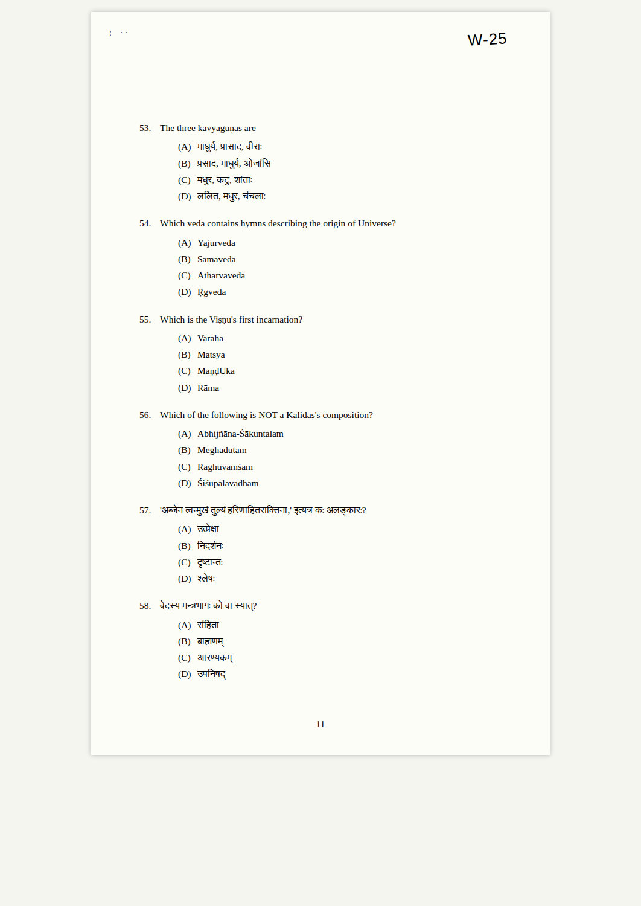: · ·
W-25
53. The three kāvyaguṇas are
(A) माधुर्य, प्रासाद, वीराः
(B) प्रसाद, माधुर्य, ओजांसि
(C) मधुर, कटु, शांताः
(D) ललित, मधुर, चंचलाः
54. Which veda contains hymns describing the origin of Universe?
(A) Yajurveda
(B) Sāmaveda
(C) Atharvaveda
(D) Ṛgveda
55. Which is the Viṣṇu's first incarnation?
(A) Varāha
(B) Matsya
(C) MaṇḍUka
(D) Rāma
56. Which of the following is NOT a Kalidas's composition?
(A) Abhijñāna-Śākuntalam
(B) Meghadūtam
(C) Raghuvamśam
(D) Śiśupālavadham
57. 'अब्जेन त्वन्मुखं तुल्यं हरिणाहितसक्तिना,' इत्यत्र कः अलङ्कारः?
(A) उत्प्रेक्षा
(B) निदर्शनः
(C) दृष्टान्तः
(D) श्लेषः
58. वेदस्य मन्त्रभागः को वा स्यात्?
(A) संहिता
(B) ब्राह्मणम्
(C) आरण्यकम्
(D) उपनिषद्
11